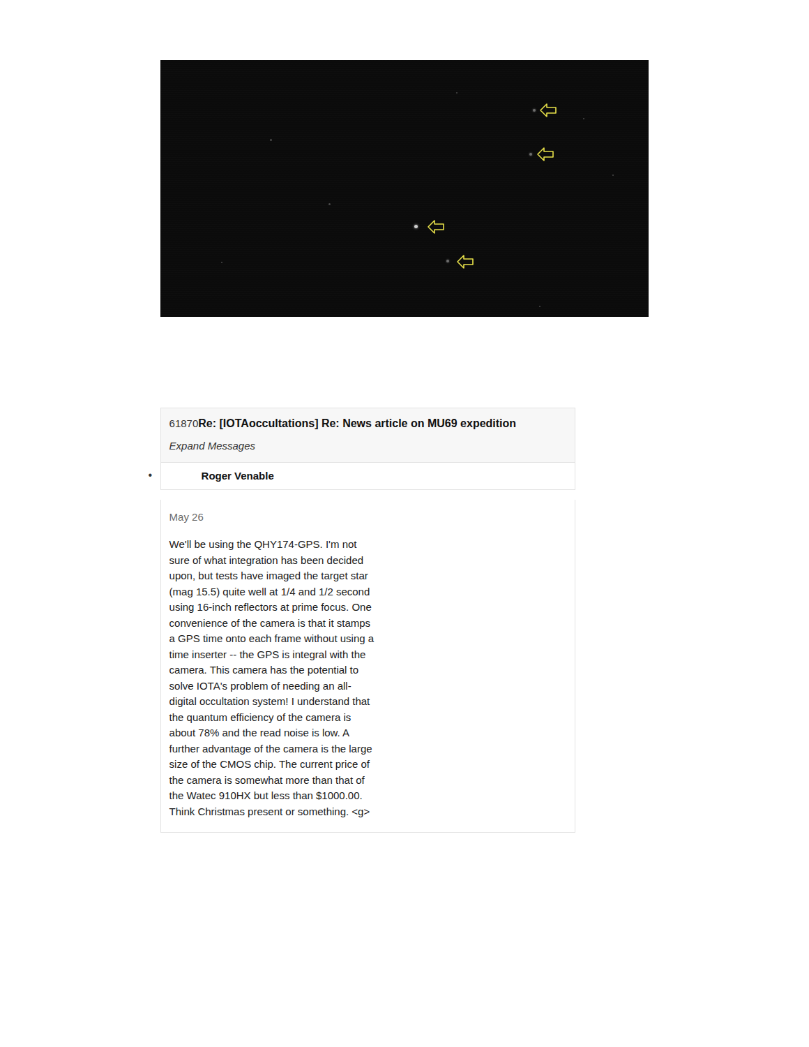61870Re: [IOTAoccultations] Re: News article on MU69 expedition
Expand Messages
Roger Venable
May 26
We'll be using the QHY174-GPS. I'm not sure of what integration has been decided upon, but tests have imaged the target star (mag 15.5) quite well at 1/4 and 1/2 second using 16-inch reflectors at prime focus. One convenience of the camera is that it stamps a GPS time onto each frame without using a time inserter -- the GPS is integral with the camera. This camera has the potential to solve IOTA's problem of needing an all-digital occultation system! I understand that the quantum efficiency of the camera is about 78% and the read noise is low. A further advantage of the camera is the large size of the CMOS chip. The current price of the camera is somewhat more than that of the Watec 910HX but less than $1000.00. Think Christmas present or something. <g>